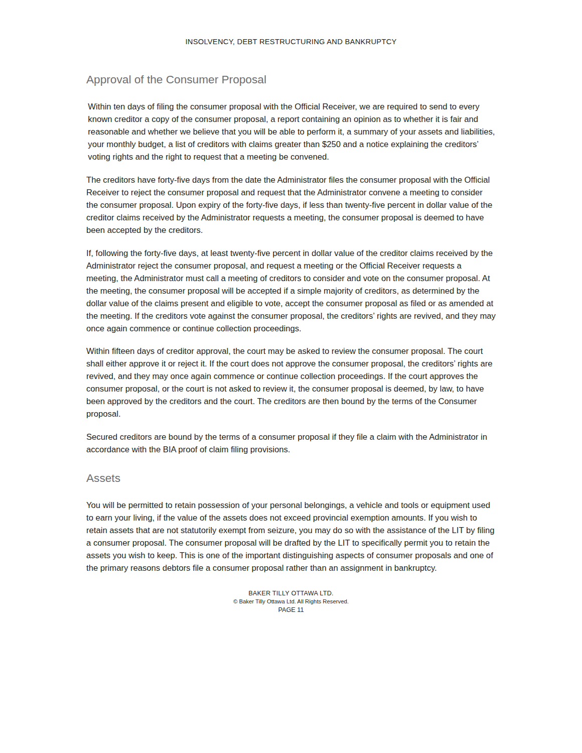INSOLVENCY, DEBT RESTRUCTURING AND BANKRUPTCY
Approval of the Consumer Proposal
Within ten days of filing the consumer proposal with the Official Receiver, we are required to send to every known creditor a copy of the consumer proposal, a report containing an opinion as to whether it is fair and reasonable and whether we believe that you will be able to perform it, a summary of your assets and liabilities, your monthly budget, a list of creditors with claims greater than $250 and a notice explaining the creditors’ voting rights and the right to request that a meeting be convened.
The creditors have forty-five days from the date the Administrator files the consumer proposal with the Official Receiver to reject the consumer proposal and request that the Administrator convene a meeting to consider the consumer proposal. Upon expiry of the forty-five days, if less than twenty-five percent in dollar value of the creditor claims received by the Administrator requests a meeting, the consumer proposal is deemed to have been accepted by the creditors.
If, following the forty-five days, at least twenty-five percent in dollar value of the creditor claims received by the Administrator reject the consumer proposal, and request a meeting or the Official Receiver requests a meeting, the Administrator must call a meeting of creditors to consider and vote on the consumer proposal. At the meeting, the consumer proposal will be accepted if a simple majority of creditors, as determined by the dollar value of the claims present and eligible to vote, accept the consumer proposal as filed or as amended at the meeting. If the creditors vote against the consumer proposal, the creditors’ rights are revived, and they may once again commence or continue collection proceedings.
Within fifteen days of creditor approval, the court may be asked to review the consumer proposal. The court shall either approve it or reject it. If the court does not approve the consumer proposal, the creditors’ rights are revived, and they may once again commence or continue collection proceedings. If the court approves the consumer proposal, or the court is not asked to review it, the consumer proposal is deemed, by law, to have been approved by the creditors and the court. The creditors are then bound by the terms of the Consumer proposal.
Secured creditors are bound by the terms of a consumer proposal if they file a claim with the Administrator in accordance with the BIA proof of claim filing provisions.
Assets
You will be permitted to retain possession of your personal belongings, a vehicle and tools or equipment used to earn your living, if the value of the assets does not exceed provincial exemption amounts. If you wish to retain assets that are not statutorily exempt from seizure, you may do so with the assistance of the LIT by filing a consumer proposal. The consumer proposal will be drafted by the LIT to specifically permit you to retain the assets you wish to keep. This is one of the important distinguishing aspects of consumer proposals and one of the primary reasons debtors file a consumer proposal rather than an assignment in bankruptcy.
BAKER TILLY OTTAWA LTD.
© Baker Tilly Ottawa Ltd. All Rights Reserved.
PAGE 11